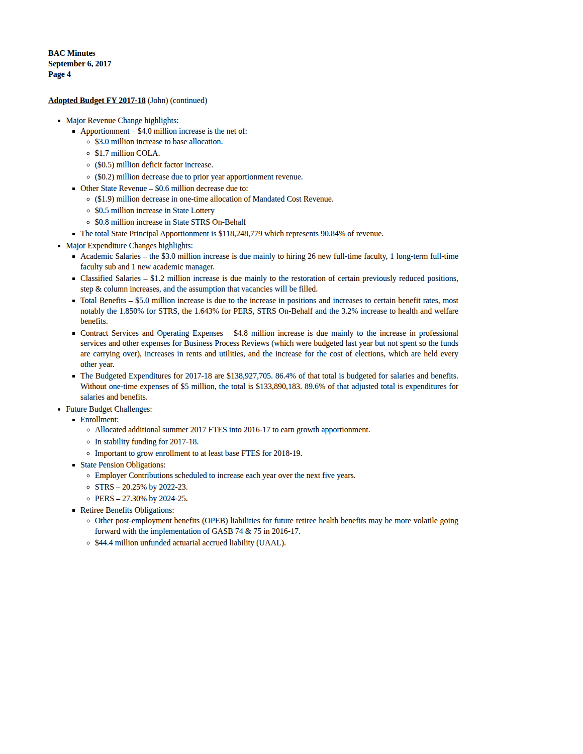BAC Minutes
September 6, 2017
Page 4
Adopted Budget FY 2017-18
(John) (continued)
Major Revenue Change highlights:
Apportionment – $4.0 million increase is the net of:
$3.0 million increase to base allocation.
$1.7 million COLA.
($0.5) million deficit factor increase.
($0.2) million decrease due to prior year apportionment revenue.
Other State Revenue – $0.6 million decrease due to:
($1.9) million decrease in one-time allocation of Mandated Cost Revenue.
$0.5 million increase in State Lottery
$0.8 million increase in State STRS On-Behalf
The total State Principal Apportionment is $118,248,779 which represents 90.84% of revenue.
Major Expenditure Changes highlights:
Academic Salaries – the $3.0 million increase is due mainly to hiring 26 new full-time faculty, 1 long-term full-time faculty sub and 1 new academic manager.
Classified Salaries – $1.2 million increase is due mainly to the restoration of certain previously reduced positions, step & column increases, and the assumption that vacancies will be filled.
Total Benefits – $5.0 million increase is due to the increase in positions and increases to certain benefit rates, most notably the 1.850% for STRS, the 1.643% for PERS, STRS On-Behalf and the 3.2% increase to health and welfare benefits.
Contract Services and Operating Expenses – $4.8 million increase is due mainly to the increase in professional services and other expenses for Business Process Reviews (which were budgeted last year but not spent so the funds are carrying over), increases in rents and utilities, and the increase for the cost of elections, which are held every other year.
The Budgeted Expenditures for 2017-18 are $138,927,705. 86.4% of that total is budgeted for salaries and benefits. Without one-time expenses of $5 million, the total is $133,890,183. 89.6% of that adjusted total is expenditures for salaries and benefits.
Future Budget Challenges:
Enrollment:
Allocated additional summer 2017 FTES into 2016-17 to earn growth apportionment.
In stability funding for 2017-18.
Important to grow enrollment to at least base FTES for 2018-19.
State Pension Obligations:
Employer Contributions scheduled to increase each year over the next five years.
STRS – 20.25% by 2022-23.
PERS – 27.30% by 2024-25.
Retiree Benefits Obligations:
Other post-employment benefits (OPEB) liabilities for future retiree health benefits may be more volatile going forward with the implementation of GASB 74 & 75 in 2016-17.
$44.4 million unfunded actuarial accrued liability (UAAL).